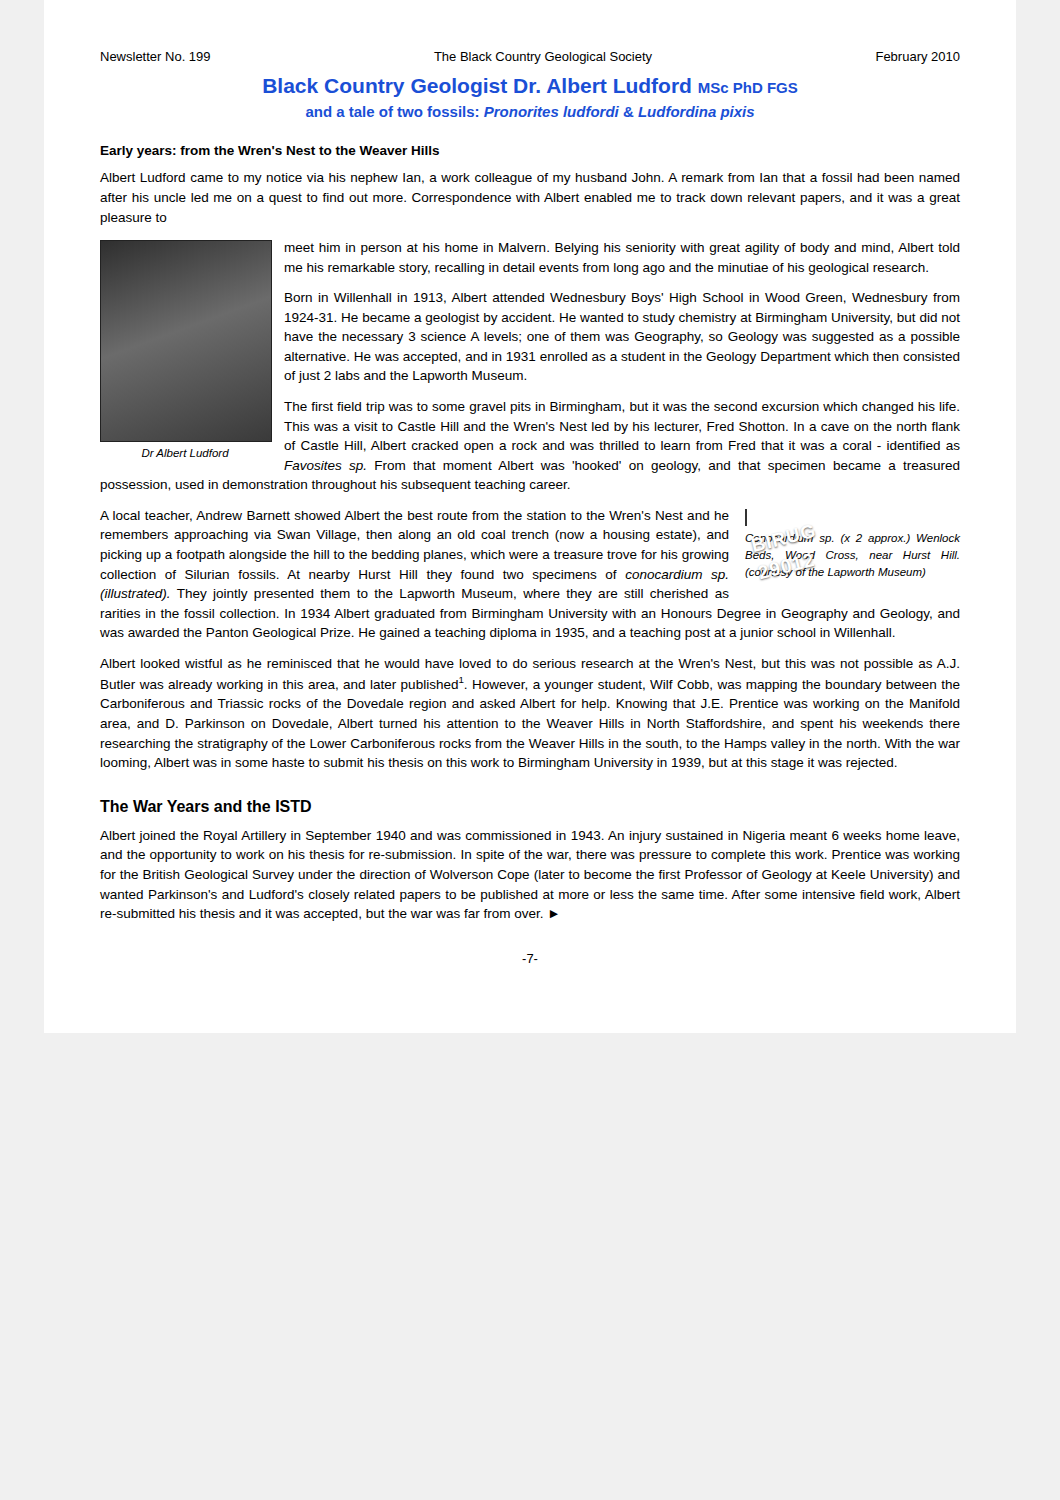Newsletter No. 199 The Black Country Geological Society February 2010
Black Country Geologist Dr. Albert Ludford MSc PhD FGS
and a tale of two fossils: Pronorites ludfordi & Ludfordina pixis
Early years: from the Wren's Nest to the Weaver Hills
Albert Ludford came to my notice via his nephew Ian, a work colleague of my husband John. A remark from Ian that a fossil had been named after his uncle led me on a quest to find out more. Correspondence with Albert enabled me to track down relevant papers, and it was a great pleasure to
Dr Albert Ludford
meet him in person at his home in Malvern. Belying his seniority with great agility of body and mind, Albert told me his remarkable story, recalling in detail events from long ago and the minutiae of his geological research.
Born in Willenhall in 1913, Albert attended Wednesbury Boys' High School in Wood Green, Wednesbury from 1924-31. He became a geologist by accident. He wanted to study chemistry at Birmingham University, but did not have the necessary 3 science A levels; one of them was Geography, so Geology was suggested as a possible alternative. He was accepted, and in 1931 enrolled as a student in the Geology Department which then consisted of just 2 labs and the Lapworth Museum.
The first field trip was to some gravel pits in Birmingham, but it was the second excursion which changed his life. This was a visit to Castle Hill and the Wren's Nest led by his lecturer, Fred Shotton. In a cave on the north flank of Castle Hill, Albert cracked open a rock and was thrilled to learn from Fred that it was a coral - identified as Favosites sp. From that moment Albert was 'hooked' on geology, and that specimen became a treasured possession, used in demonstration throughout his subsequent teaching career.
BIRUG 29012
Conocardium sp. (x 2 approx.) Wenlock Beds, Wood Cross, near Hurst Hill. (courtesy of the Lapworth Museum)
A local teacher, Andrew Barnett showed Albert the best route from the station to the Wren's Nest and he remembers approaching via Swan Village, then along an old coal trench (now a housing estate), and picking up a footpath alongside the hill to the bedding planes, which were a treasure trove for his growing collection of Silurian fossils. At nearby Hurst Hill they found two specimens of conocardium sp. (illustrated). They jointly presented them to the Lapworth Museum, where they are still cherished as rarities in the fossil collection. In 1934 Albert graduated from Birmingham University with an Honours Degree in Geography and Geology, and was awarded the Panton Geological Prize. He gained a teaching diploma in 1935, and a teaching post at a junior school in Willenhall.
Albert looked wistful as he reminisced that he would have loved to do serious research at the Wren's Nest, but this was not possible as A.J. Butler was already working in this area, and later published1. However, a younger student, Wilf Cobb, was mapping the boundary between the Carboniferous and Triassic rocks of the Dovedale region and asked Albert for help. Knowing that J.E. Prentice was working on the Manifold area, and D. Parkinson on Dovedale, Albert turned his attention to the Weaver Hills in North Staffordshire, and spent his weekends there researching the stratigraphy of the Lower Carboniferous rocks from the Weaver Hills in the south, to the Hamps valley in the north. With the war looming, Albert was in some haste to submit his thesis on this work to Birmingham University in 1939, but at this stage it was rejected.
The War Years and the ISTD
Albert joined the Royal Artillery in September 1940 and was commissioned in 1943. An injury sustained in Nigeria meant 6 weeks home leave, and the opportunity to work on his thesis for re-submission. In spite of the war, there was pressure to complete this work. Prentice was working for the British Geological Survey under the direction of Wolverson Cope (later to become the first Professor of Geology at Keele University) and wanted Parkinson's and Ludford's closely related papers to be published at more or less the same time. After some intensive field work, Albert re-submitted his thesis and it was accepted, but the war was far from over. ►
-7-